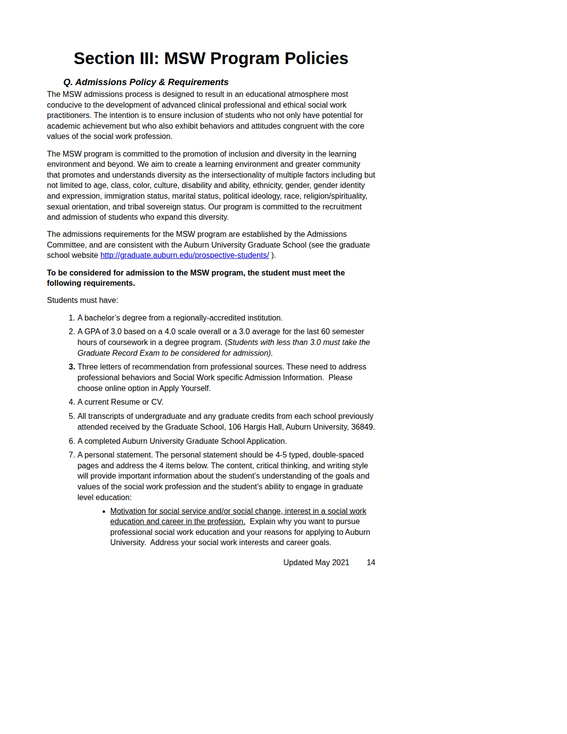Section III: MSW Program Policies
Q. Admissions Policy & Requirements
The MSW admissions process is designed to result in an educational atmosphere most conducive to the development of advanced clinical professional and ethical social work practitioners. The intention is to ensure inclusion of students who not only have potential for academic achievement but who also exhibit behaviors and attitudes congruent with the core values of the social work profession.
The MSW program is committed to the promotion of inclusion and diversity in the learning environment and beyond. We aim to create a learning environment and greater community that promotes and understands diversity as the intersectionality of multiple factors including but not limited to age, class, color, culture, disability and ability, ethnicity, gender, gender identity and expression, immigration status, marital status, political ideology, race, religion/spirituality, sexual orientation, and tribal sovereign status. Our program is committed to the recruitment and admission of students who expand this diversity.
The admissions requirements for the MSW program are established by the Admissions Committee, and are consistent with the Auburn University Graduate School (see the graduate school website http://graduate.auburn.edu/prospective-students/ ).
To be considered for admission to the MSW program, the student must meet the following requirements.
Students must have:
A bachelor’s degree from a regionally-accredited institution.
A GPA of 3.0 based on a 4.0 scale overall or a 3.0 average for the last 60 semester hours of coursework in a degree program. (Students with less than 3.0 must take the Graduate Record Exam to be considered for admission).
Three letters of recommendation from professional sources. These need to address professional behaviors and Social Work specific Admission Information. Please choose online option in Apply Yourself.
A current Resume or CV.
All transcripts of undergraduate and any graduate credits from each school previously attended received by the Graduate School, 106 Hargis Hall, Auburn University, 36849.
A completed Auburn University Graduate School Application.
A personal statement. The personal statement should be 4-5 typed, double-spaced pages and address the 4 items below. The content, critical thinking, and writing style will provide important information about the student’s understanding of the goals and values of the social work profession and the student’s ability to engage in graduate level education:
Motivation for social service and/or social change, interest in a social work education and career in the profession. Explain why you want to pursue professional social work education and your reasons for applying to Auburn University. Address your social work interests and career goals.
Updated May 202114